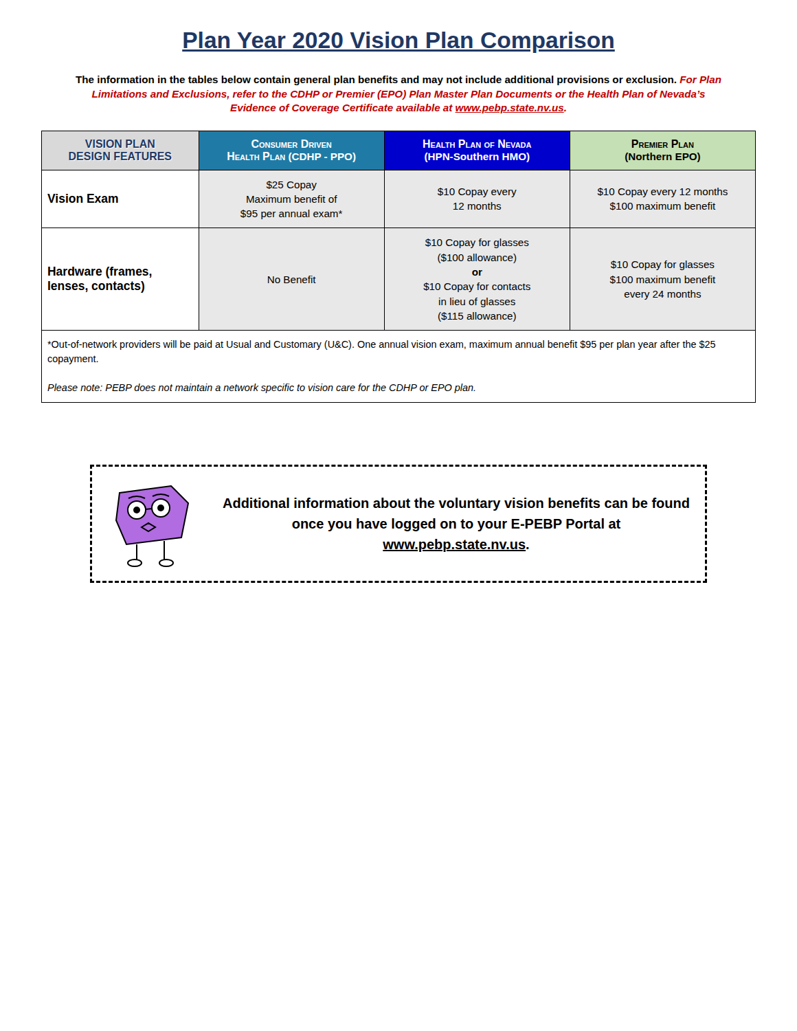Plan Year 2020 Vision Plan Comparison
The information in the tables below contain general plan benefits and may not include additional provisions or exclusion. For Plan Limitations and Exclusions, refer to the CDHP or Premier (EPO) Plan Master Plan Documents or the Health Plan of Nevada’s Evidence of Coverage Certificate available at www.pebp.state.nv.us.
| VISION PLAN DESIGN FEATURES | Consumer Driven Health Plan (CDHP - PPO) | Health Plan of Nevada (HPN-Southern HMO) | Premier Plan (Northern EPO) |
| --- | --- | --- | --- |
| Vision Exam | $25 Copay Maximum benefit of $95 per annual exam* | $10 Copay every 12 months | $10 Copay every 12 months $100 maximum benefit |
| Hardware (frames, lenses, contacts) | No Benefit | $10 Copay for glasses ($100 allowance) or $10 Copay for contacts in lieu of glasses ($115 allowance) | $10 Copay for glasses $100 maximum benefit every 24 months |
| *Out-of-network providers will be paid at Usual and Customary (U&C). One annual vision exam, maximum annual benefit $95 per plan year after the $25 copayment. Please note: PEBP does not maintain a network specific to vision care for the CDHP or EPO plan. |
Additional information about the voluntary vision benefits can be found once you have logged on to your E-PEBP Portal at www.pebp.state.nv.us.